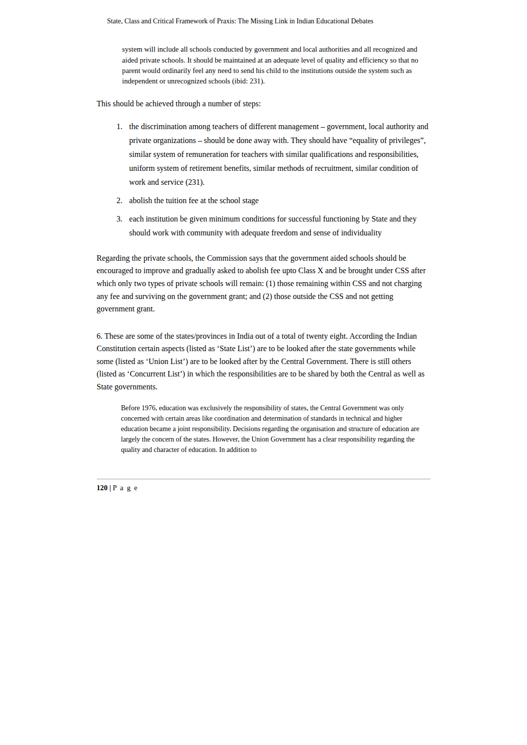State, Class and Critical Framework of Praxis: The Missing Link in Indian Educational Debates
system will include all schools conducted by government and local authorities and all recognized and aided private schools. It should be maintained at an adequate level of quality and efficiency so that no parent would ordinarily feel any need to send his child to the institutions outside the system such as independent or unrecognized schools (ibid: 231).
This should be achieved through a number of steps:
the discrimination among teachers of different management – government, local authority and private organizations – should be done away with. They should have “equality of privileges”, similar system of remuneration for teachers with similar qualifications and responsibilities, uniform system of retirement benefits, similar methods of recruitment, similar condition of work and service (231).
abolish the tuition fee at the school stage
each institution be given minimum conditions for successful functioning by State and they should work with community with adequate freedom and sense of individuality
Regarding the private schools, the Commission says that the government aided schools should be encouraged to improve and gradually asked to abolish fee upto Class X and be brought under CSS after which only two types of private schools will remain: (1) those remaining within CSS and not charging any fee and surviving on the government grant; and (2) those outside the CSS and not getting government grant.
6. These are some of the states/provinces in India out of a total of twenty eight. According the Indian Constitution certain aspects (listed as ‘State List’) are to be looked after the state governments while some (listed as ‘Union List’) are to be looked after by the Central Government. There is still others (listed as ‘Concurrent List’) in which the responsibilities are to be shared by both the Central as well as State governments.
Before 1976, education was exclusively the responsibility of states, the Central Government was only concerned with certain areas like coordination and determination of standards in technical and higher education became a joint responsibility. Decisions regarding the organisation and structure of education are largely the concern of the states. However, the Union Government has a clear responsibility regarding the quality and character of education. In addition to
120 | P a g e